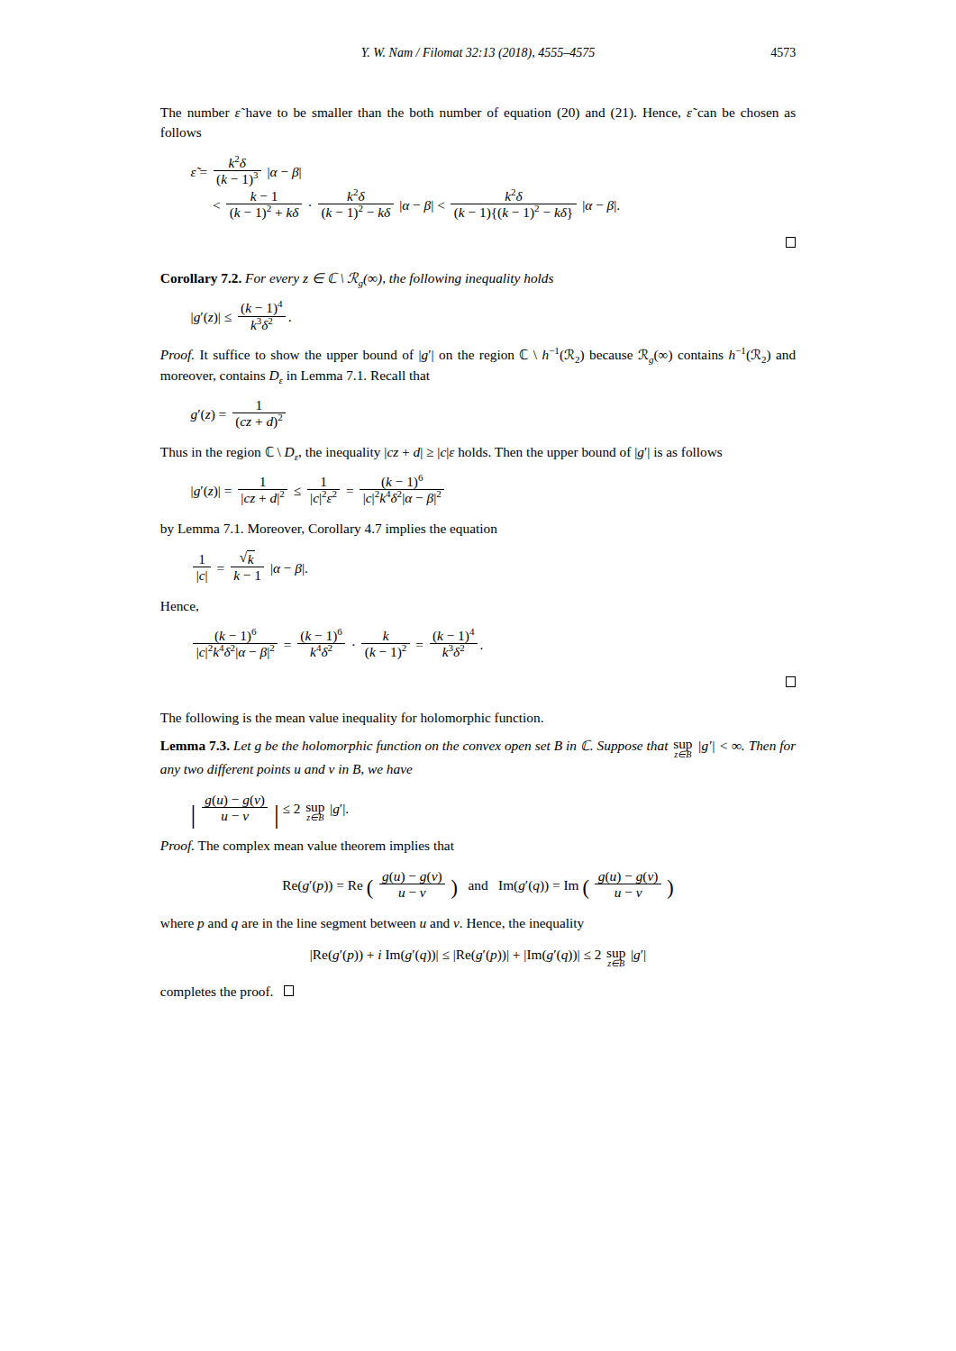Y. W. Nam / Filomat 32:13 (2018), 4555–4575
4573
The number ε̃ have to be smaller than the both number of equation (20) and (21). Hence, ε̃ can be chosen as follows
ε̃ = k2δ(k − 1)3 |α − β| < k − 1(k − 1)2 + kδ · k2δ(k − 1)2 − kδ |α − β| < k2δ(k − 1){(k − 1)2 − kδ} |α − β|.
Corollary 7.2. For every z ∈ ℂ \ ℛg(∞), the following inequality holds
|g′(z)| ≤ (k − 1)4 k3δ2.
Proof. It suffice to show the upper bound of |g′| on the region ℂ \ h−1(ℛ2) because ℛg(∞) contains h−1(ℛ2) and moreover, contains Dε in Lemma 7.1. Recall that
g′(z) = 1(cz + d)2
Thus in the region ℂ \ Dε, the inequality |cz + d| ≥ |c|ε holds. Then the upper bound of |g′| is as follows
|g′(z)| = 1|cz + d|2 ≤ 1|c|2ε2 = (k − 1)6|c|2k4δ2|α − β|2
by Lemma 7.1. Moreover, Corollary 4.7 implies the equation
1|c| = kk − 1 |α − β|.
Hence,
(k − 1)6|c|2k4δ2|α − β|2 = (k − 1)6 k4δ2 · k(k − 1)2 = (k − 1)4 k3δ2.
The following is the mean value inequality for holomorphic function.
Lemma 7.3. Let g be the holomorphic function on the convex open set B in ℂ. Suppose that sup z∈B |g′| < ∞. Then for any two different points u and v in B, we have
| g(u) − g(v) u − v | ≤ 2 sup z∈B |g′|.
Proof. The complex mean value theorem implies that
Re(g′(p)) = Re ( g(u) − g(v) u − v ) and Im(g′(q)) = Im ( g(u) − g(v) u − v )
where p and q are in the line segment between u and v. Hence, the inequality
|Re(g′(p)) + i Im(g′(q))| ≤ |Re(g′(p))| + |Im(g′(q))| ≤ 2 sup z∈B |g′|
completes the proof.